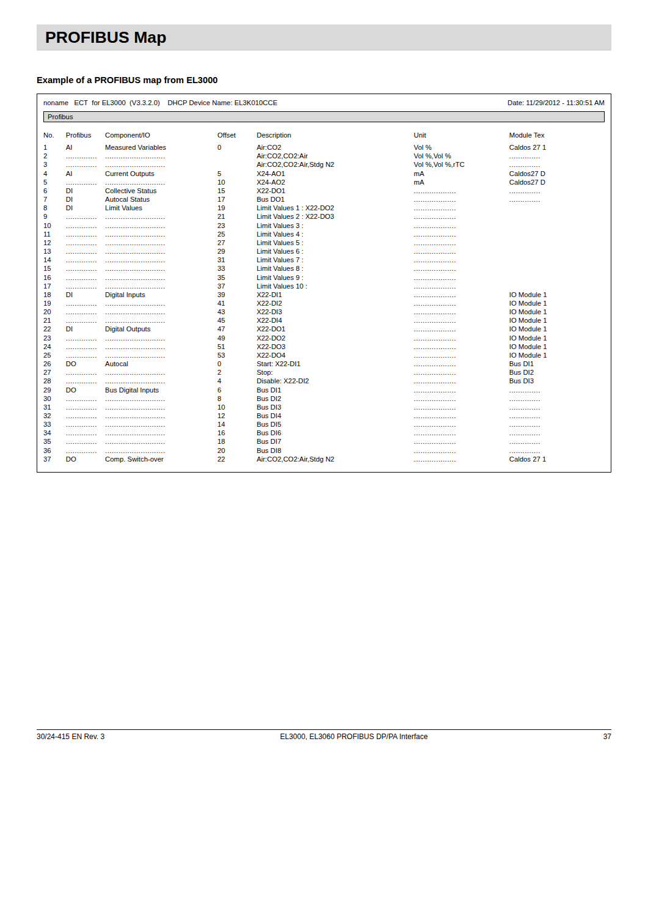PROFIBUS Map
Example of a PROFIBUS map from EL3000
noname ECT for EL3000 (V3.3.2.0) DHCP Device Name: EL3K010CCE Date: 11/29/2012 - 11:30:51 AM
Profibus
| No. | Profibus | Component/IO | Offset | Description | Unit | Module Tex |
| --- | --- | --- | --- | --- | --- | --- |
| 1 | AI | Measured Variables | 0 | Air:CO2 | Vol % | Caldos 27 1 |
| 2 | .............. | ........................... | | Air:CO2,CO2:Air | Vol %,Vol % | .............. |
| 3 | .............. | ........................... | | Air:CO2,CO2:Air,Stdg N2 | Vol %,Vol %,rTC | .............. |
| 4 | AI | Current Outputs | 5 | X24-AO1 | mA | Caldos27 D |
| 5 | .............. | ........................... | 10 | X24-AO2 | mA | Caldos27 D |
| 6 | DI | Collective Status | 15 | X22-DO1 | ................... | .............. |
| 7 | DI | Autocal Status | 17 | Bus DO1 | ................... | .............. |
| 8 | DI | Limit Values | 19 | Limit Values 1 : X22-DO2 | ................... | |
| 9 | .............. | ........................... | 21 | Limit Values 2 : X22-DO3 | ................... | |
| 10 | .............. | ........................... | 23 | Limit Values 3 : | ................... | |
| 11 | .............. | ........................... | 25 | Limit Values 4 : | ................... | |
| 12 | .............. | ........................... | 27 | Limit Values 5 : | ................... | |
| 13 | .............. | ........................... | 29 | Limit Values 6 : | ................... | |
| 14 | .............. | ........................... | 31 | Limit Values 7 : | ................... | |
| 15 | .............. | ........................... | 33 | Limit Values 8 : | ................... | |
| 16 | .............. | ........................... | 35 | Limit Values 9 : | ................... | |
| 17 | .............. | ........................... | 37 | Limit Values 10 : | ................... | |
| 18 | DI | Digital Inputs | 39 | X22-DI1 | ................... | IO Module 1 |
| 19 | .............. | ........................... | 41 | X22-DI2 | ................... | IO Module 1 |
| 20 | .............. | ........................... | 43 | X22-DI3 | ................... | IO Module 1 |
| 21 | .............. | ........................... | 45 | X22-DI4 | ................... | IO Module 1 |
| 22 | DI | Digital Outputs | 47 | X22-DO1 | ................... | IO Module 1 |
| 23 | .............. | ........................... | 49 | X22-DO2 | ................... | IO Module 1 |
| 24 | .............. | ........................... | 51 | X22-DO3 | ................... | IO Module 1 |
| 25 | .............. | ........................... | 53 | X22-DO4 | ................... | IO Module 1 |
| 26 | DO | Autocal | 0 | Start: X22-DI1 | ................... | Bus DI1 |
| 27 | .............. | ........................... | 2 | Stop: | ................... | Bus DI2 |
| 28 | .............. | ........................... | 4 | Disable: X22-DI2 | ................... | Bus DI3 |
| 29 | DO | Bus Digital Inputs | 6 | Bus DI1 | ................... | .............. |
| 30 | .............. | ........................... | 8 | Bus DI2 | ................... | .............. |
| 31 | .............. | ........................... | 10 | Bus DI3 | ................... | .............. |
| 32 | .............. | ........................... | 12 | Bus DI4 | ................... | .............. |
| 33 | .............. | ........................... | 14 | Bus DI5 | ................... | .............. |
| 34 | .............. | ........................... | 16 | Bus DI6 | ................... | .............. |
| 35 | .............. | ........................... | 18 | Bus DI7 | ................... | .............. |
| 36 | .............. | ........................... | 20 | Bus DI8 | ................... | .............. |
| 37 | DO | Comp. Switch-over | 22 | Air:CO2,CO2:Air,Stdg N2 | ................... | Caldos 27 1 |
30/24-415 EN Rev. 3 EL3000, EL3060 PROFIBUS DP/PA Interface 37